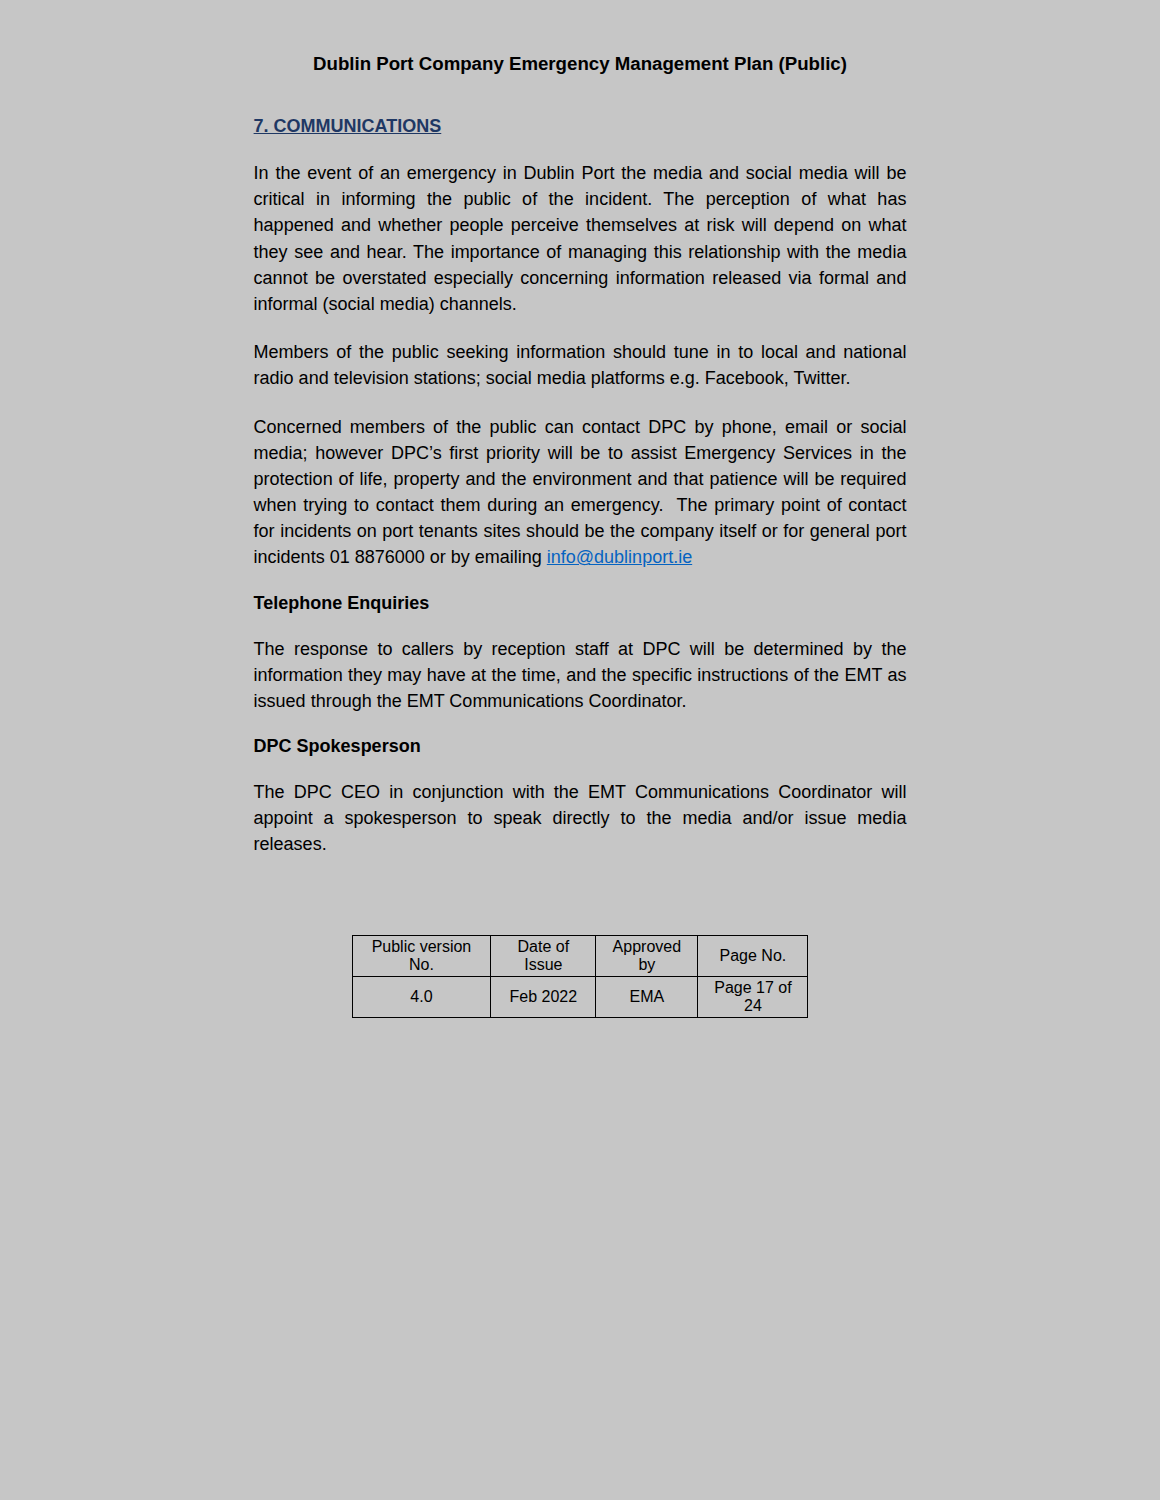Dublin Port Company Emergency Management Plan (Public)
7. COMMUNICATIONS
In the event of an emergency in Dublin Port the media and social media will be critical in informing the public of the incident. The perception of what has happened and whether people perceive themselves at risk will depend on what they see and hear. The importance of managing this relationship with the media cannot be overstated especially concerning information released via formal and informal (social media) channels.
Members of the public seeking information should tune in to local and national radio and television stations; social media platforms e.g. Facebook, Twitter.
Concerned members of the public can contact DPC by phone, email or social media; however DPC’s first priority will be to assist Emergency Services in the protection of life, property and the environment and that patience will be required when trying to contact them during an emergency. The primary point of contact for incidents on port tenants sites should be the company itself or for general port incidents 01 8876000 or by emailing info@dublinport.ie
Telephone Enquiries
The response to callers by reception staff at DPC will be determined by the information they may have at the time, and the specific instructions of the EMT as issued through the EMT Communications Coordinator.
DPC Spokesperson
The DPC CEO in conjunction with the EMT Communications Coordinator will appoint a spokesperson to speak directly to the media and/or issue media releases.
| Public version No. | Date of Issue | Approved by | Page No. |
| 4.0 | Feb 2022 | EMA | Page 17 of 24 |